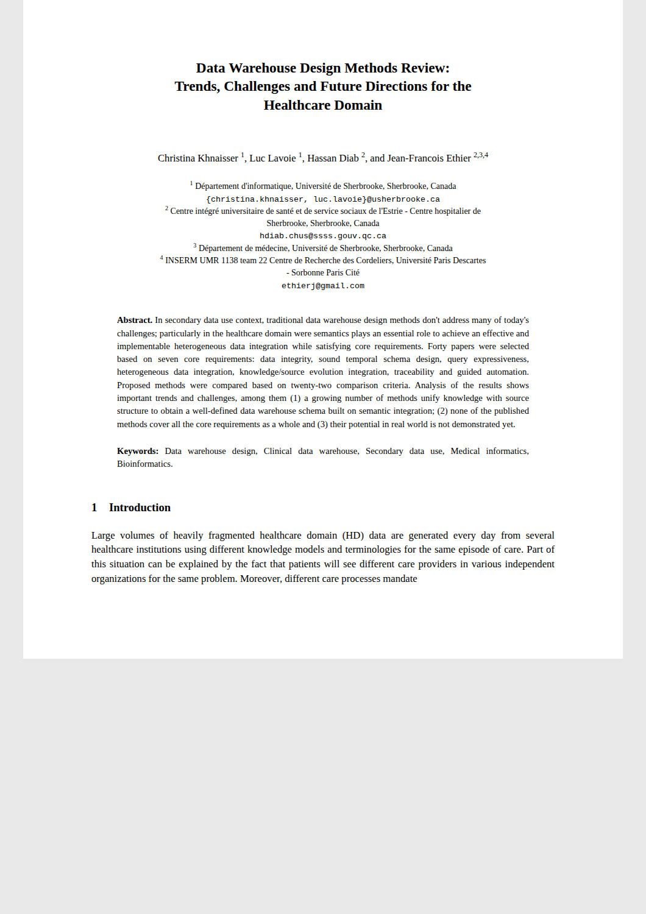Data Warehouse Design Methods Review:
Trends, Challenges and Future Directions for the
Healthcare Domain
Christina Khnaisser 1, Luc Lavoie 1, Hassan Diab 2, and Jean-Francois Ethier 2,3,4
1 Département d'informatique, Université de Sherbrooke, Sherbrooke, Canada
{christina.khnaisser, luc.lavoie}@usherbrooke.ca
2 Centre intégré universitaire de santé et de service sociaux de l'Estrie - Centre hospitalier de
Sherbrooke, Sherbrooke, Canada
hdiab.chus@ssss.gouv.qc.ca
3 Département de médecine, Université de Sherbrooke, Sherbrooke, Canada
4 INSERM UMR 1138 team 22 Centre de Recherche des Cordeliers, Université Paris Descartes
- Sorbonne Paris Cité
ethierj@gmail.com
Abstract. In secondary data use context, traditional data warehouse design methods don't address many of today's challenges; particularly in the healthcare domain were semantics plays an essential role to achieve an effective and implementable heterogeneous data integration while satisfying core requirements. Forty papers were selected based on seven core requirements: data integrity, sound temporal schema design, query expressiveness, heterogeneous data integration, knowledge/source evolution integration, traceability and guided automation. Proposed methods were compared based on twenty-two comparison criteria. Analysis of the results shows important trends and challenges, among them (1) a growing number of methods unify knowledge with source structure to obtain a well-defined data warehouse schema built on semantic integration; (2) none of the published methods cover all the core requirements as a whole and (3) their potential in real world is not demonstrated yet.
Keywords: Data warehouse design, Clinical data warehouse, Secondary data use, Medical informatics, Bioinformatics.
1 Introduction
Large volumes of heavily fragmented healthcare domain (HD) data are generated every day from several healthcare institutions using different knowledge models and terminologies for the same episode of care. Part of this situation can be explained by the fact that patients will see different care providers in various independent organizations for the same problem. Moreover, different care processes mandate